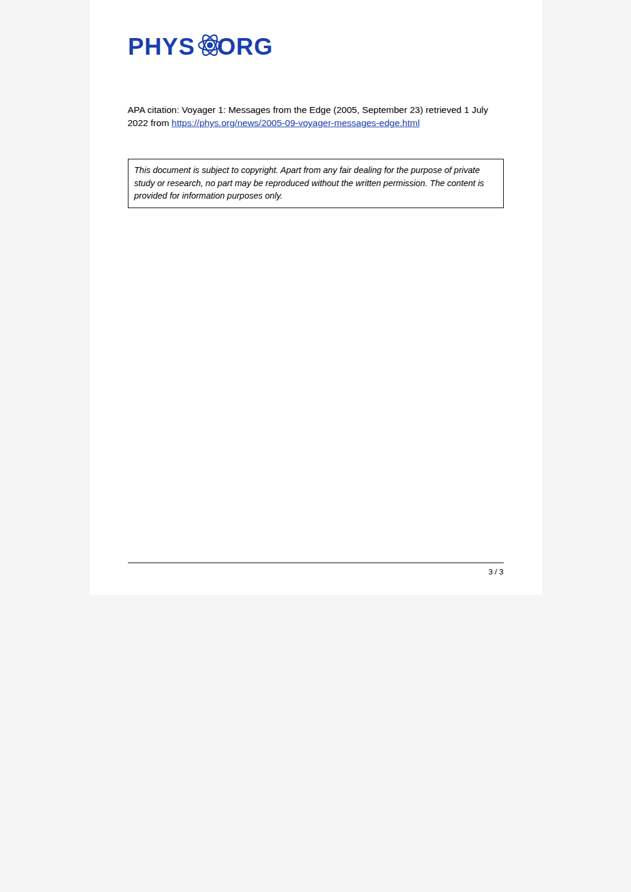PHYS ORG
APA citation: Voyager 1: Messages from the Edge (2005, September 23) retrieved 1 July 2022 from https://phys.org/news/2005-09-voyager-messages-edge.html
This document is subject to copyright. Apart from any fair dealing for the purpose of private study or research, no part may be reproduced without the written permission. The content is provided for information purposes only.
3 / 3